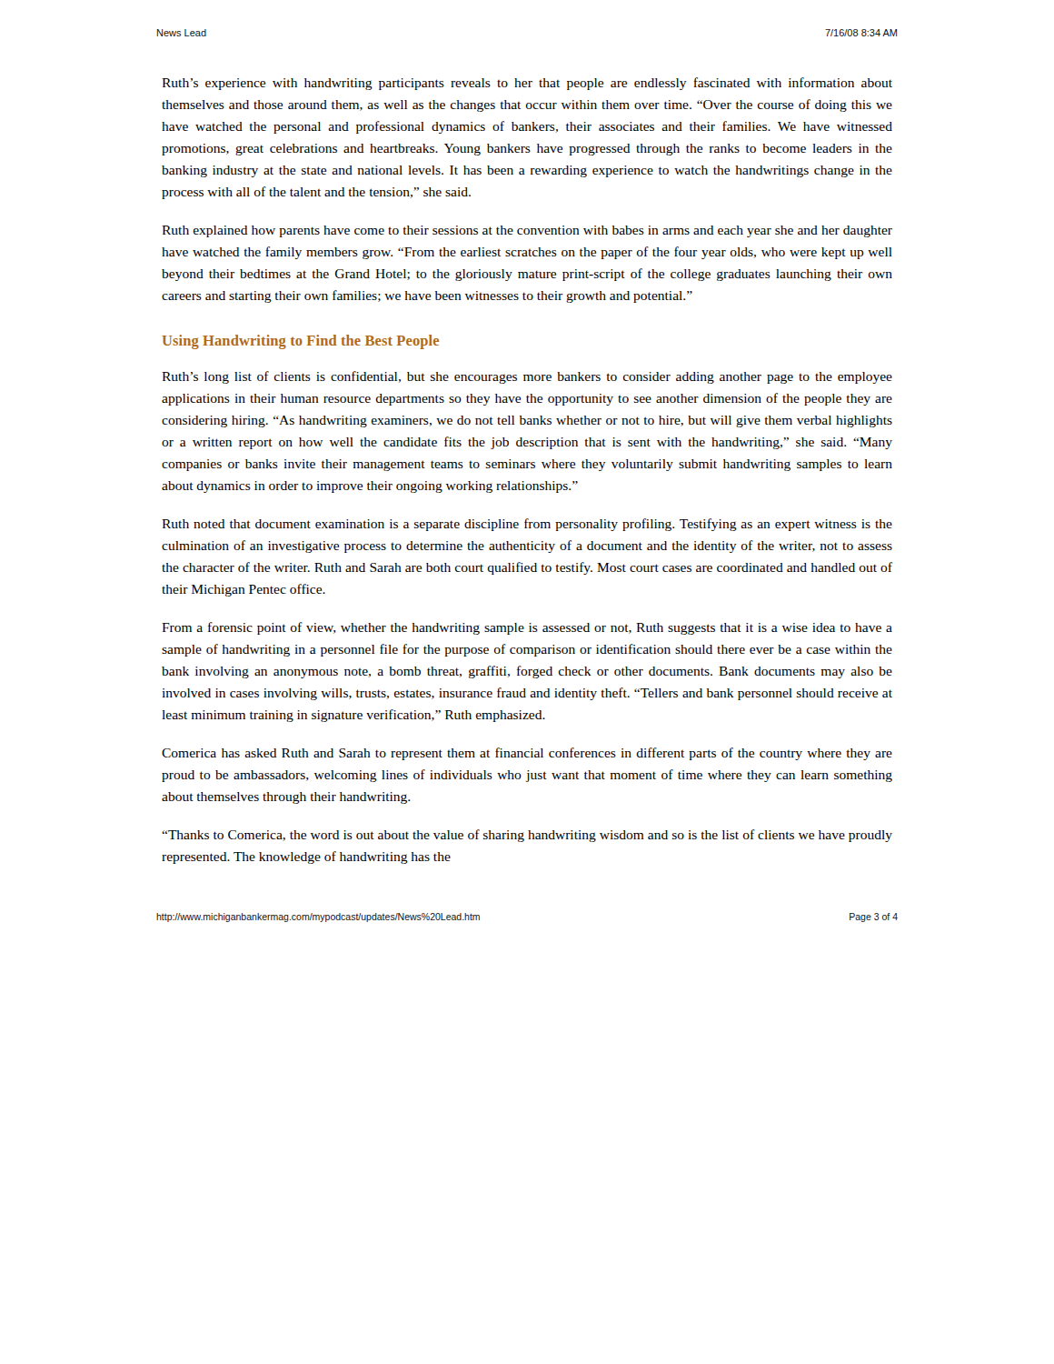News Lead
7/16/08 8:34 AM
Ruth’s experience with handwriting participants reveals to her that people are endlessly fascinated with information about themselves and those around them, as well as the changes that occur within them over time. “Over the course of doing this we have watched the personal and professional dynamics of bankers, their associates and their families. We have witnessed promotions, great celebrations and heartbreaks. Young bankers have progressed through the ranks to become leaders in the banking industry at the state and national levels. It has been a rewarding experience to watch the handwritings change in the process with all of the talent and the tension,” she said.
Ruth explained how parents have come to their sessions at the convention with babes in arms and each year she and her daughter have watched the family members grow. “From the earliest scratches on the paper of the four year olds, who were kept up well beyond their bedtimes at the Grand Hotel; to the gloriously mature print-script of the college graduates launching their own careers and starting their own families; we have been witnesses to their growth and potential.”
Using Handwriting to Find the Best People
Ruth’s long list of clients is confidential, but she encourages more bankers to consider adding another page to the employee applications in their human resource departments so they have the opportunity to see another dimension of the people they are considering hiring. “As handwriting examiners, we do not tell banks whether or not to hire, but will give them verbal highlights or a written report on how well the candidate fits the job description that is sent with the handwriting,” she said. “Many companies or banks invite their management teams to seminars where they voluntarily submit handwriting samples to learn about dynamics in order to improve their ongoing working relationships.”
Ruth noted that document examination is a separate discipline from personality profiling. Testifying as an expert witness is the culmination of an investigative process to determine the authenticity of a document and the identity of the writer, not to assess the character of the writer. Ruth and Sarah are both court qualified to testify. Most court cases are coordinated and handled out of their Michigan Pentec office.
From a forensic point of view, whether the handwriting sample is assessed or not, Ruth suggests that it is a wise idea to have a sample of handwriting in a personnel file for the purpose of comparison or identification should there ever be a case within the bank involving an anonymous note, a bomb threat, graffiti, forged check or other documents. Bank documents may also be involved in cases involving wills, trusts, estates, insurance fraud and identity theft. “Tellers and bank personnel should receive at least minimum training in signature verification,” Ruth emphasized.
Comerica has asked Ruth and Sarah to represent them at financial conferences in different parts of the country where they are proud to be ambassadors, welcoming lines of individuals who just want that moment of time where they can learn something about themselves through their handwriting.
“Thanks to Comerica, the word is out about the value of sharing handwriting wisdom and so is the list of clients we have proudly represented. The knowledge of handwriting has the
http://www.michiganbankermag.com/mypodcast/updates/News%20Lead.htm
Page 3 of 4